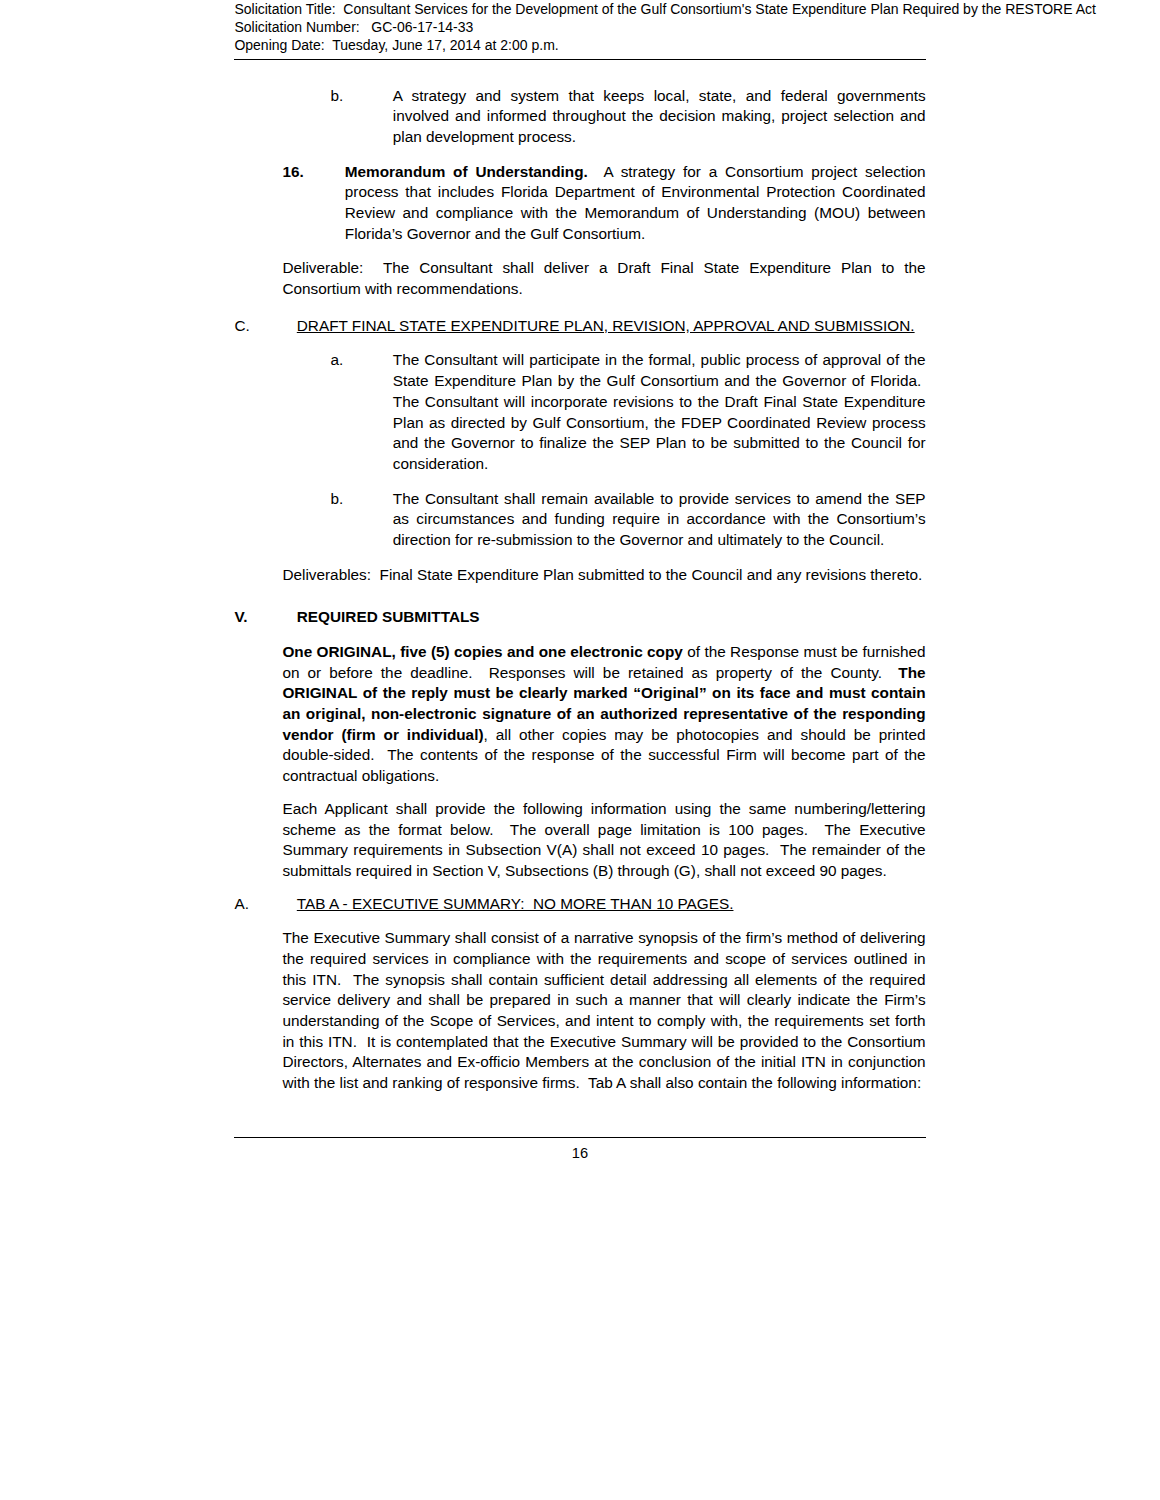Solicitation Title: Consultant Services for the Development of the Gulf Consortium's State Expenditure Plan Required by the RESTORE Act
Solicitation Number: GC-06-17-14-33
Opening Date: Tuesday, June 17, 2014 at 2:00 p.m.
b.
A strategy and system that keeps local, state, and federal governments involved and informed throughout the decision making, project selection and plan development process.
16.
Memorandum of Understanding. A strategy for a Consortium project selection process that includes Florida Department of Environmental Protection Coordinated Review and compliance with the Memorandum of Understanding (MOU) between Florida’s Governor and the Gulf Consortium.
Deliverable: The Consultant shall deliver a Draft Final State Expenditure Plan to the Consortium with recommendations.
C.
DRAFT FINAL STATE EXPENDITURE PLAN, REVISION, APPROVAL AND SUBMISSION.
a.
The Consultant will participate in the formal, public process of approval of the State Expenditure Plan by the Gulf Consortium and the Governor of Florida. The Consultant will incorporate revisions to the Draft Final State Expenditure Plan as directed by Gulf Consortium, the FDEP Coordinated Review process and the Governor to finalize the SEP Plan to be submitted to the Council for consideration.
b.
The Consultant shall remain available to provide services to amend the SEP as circumstances and funding require in accordance with the Consortium’s direction for re-submission to the Governor and ultimately to the Council.
Deliverables: Final State Expenditure Plan submitted to the Council and any revisions thereto.
V.
REQUIRED SUBMITTALS
One ORIGINAL, five (5) copies and one electronic copy of the Response must be furnished on or before the deadline. Responses will be retained as property of the County. The ORIGINAL of the reply must be clearly marked “Original” on its face and must contain an original, non-electronic signature of an authorized representative of the responding vendor (firm or individual), all other copies may be photocopies and should be printed double-sided. The contents of the response of the successful Firm will become part of the contractual obligations.
Each Applicant shall provide the following information using the same numbering/lettering scheme as the format below. The overall page limitation is 100 pages. The Executive Summary requirements in Subsection V(A) shall not exceed 10 pages. The remainder of the submittals required in Section V, Subsections (B) through (G), shall not exceed 90 pages.
A.
TAB A - EXECUTIVE SUMMARY: NO MORE THAN 10 PAGES.
The Executive Summary shall consist of a narrative synopsis of the firm’s method of delivering the required services in compliance with the requirements and scope of services outlined in this ITN. The synopsis shall contain sufficient detail addressing all elements of the required service delivery and shall be prepared in such a manner that will clearly indicate the Firm’s understanding of the Scope of Services, and intent to comply with, the requirements set forth in this ITN. It is contemplated that the Executive Summary will be provided to the Consortium Directors, Alternates and Ex-officio Members at the conclusion of the initial ITN in conjunction with the list and ranking of responsive firms. Tab A shall also contain the following information:
16